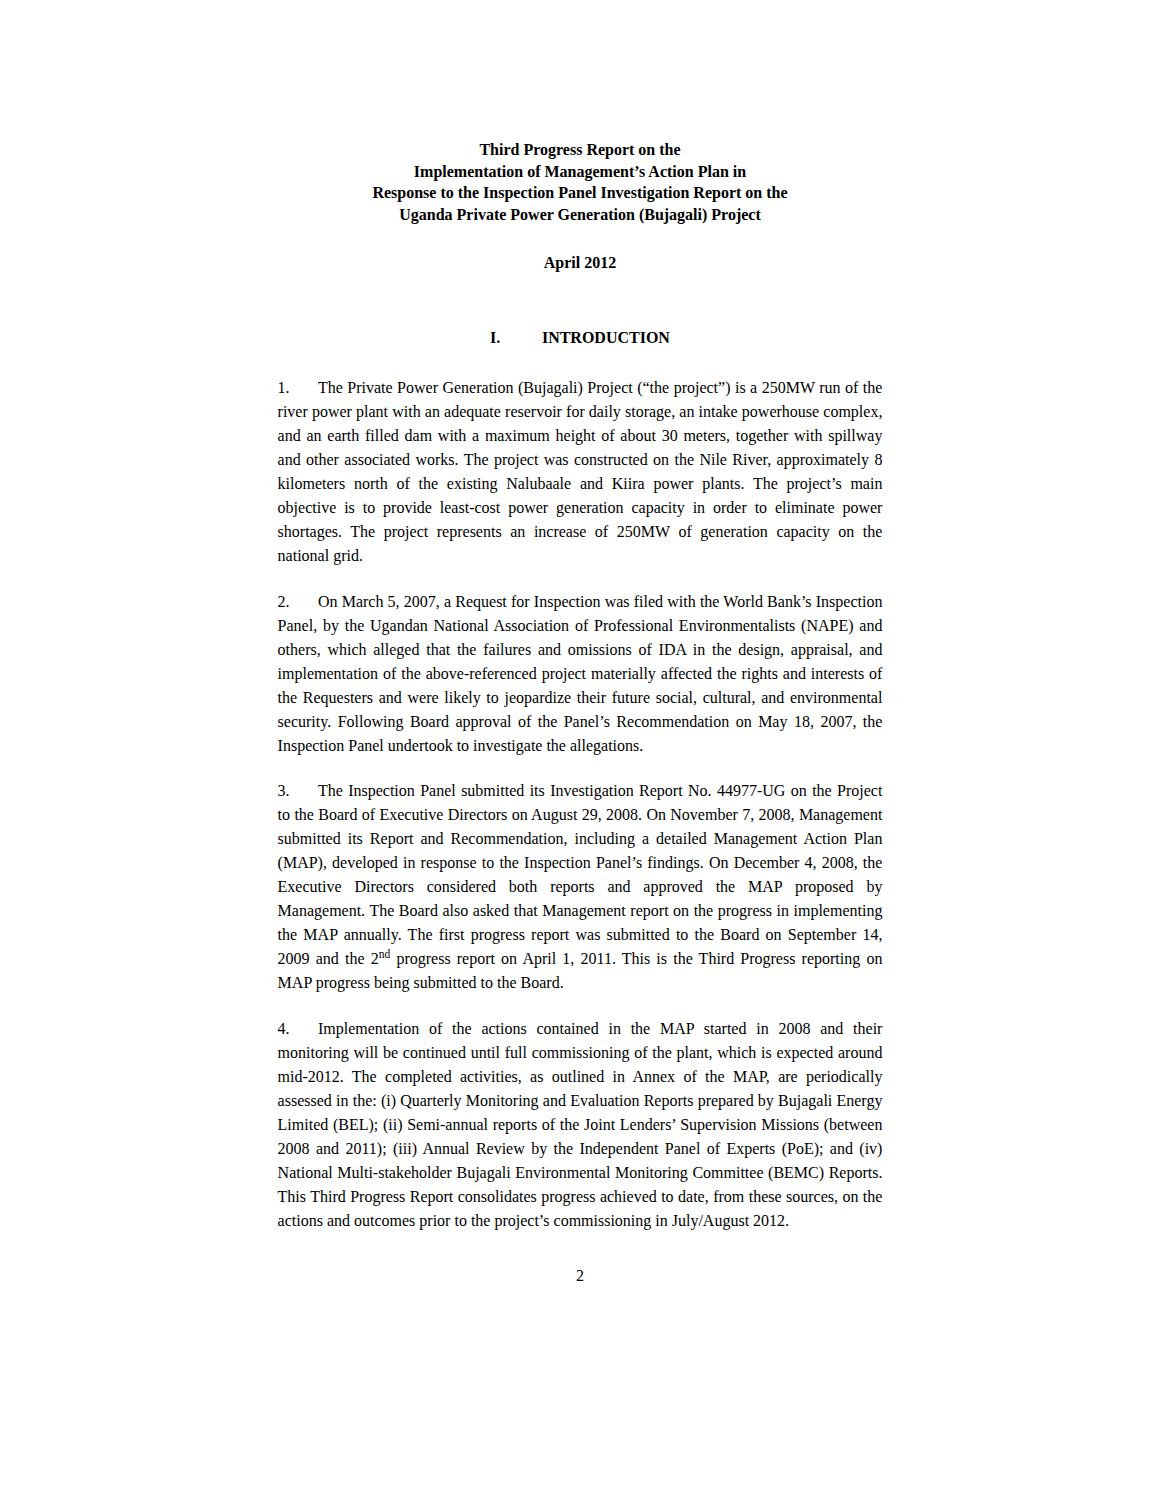Third Progress Report on the
Implementation of Management’s Action Plan in
Response to the Inspection Panel Investigation Report on the
Uganda Private Power Generation (Bujagali) Project
April 2012
I. INTRODUCTION
1. The Private Power Generation (Bujagali) Project (“the project”) is a 250MW run of the river power plant with an adequate reservoir for daily storage, an intake powerhouse complex, and an earth filled dam with a maximum height of about 30 meters, together with spillway and other associated works. The project was constructed on the Nile River, approximately 8 kilometers north of the existing Nalubaale and Kiira power plants. The project’s main objective is to provide least-cost power generation capacity in order to eliminate power shortages. The project represents an increase of 250MW of generation capacity on the national grid.
2. On March 5, 2007, a Request for Inspection was filed with the World Bank’s Inspection Panel, by the Ugandan National Association of Professional Environmentalists (NAPE) and others, which alleged that the failures and omissions of IDA in the design, appraisal, and implementation of the above-referenced project materially affected the rights and interests of the Requesters and were likely to jeopardize their future social, cultural, and environmental security. Following Board approval of the Panel’s Recommendation on May 18, 2007, the Inspection Panel undertook to investigate the allegations.
3. The Inspection Panel submitted its Investigation Report No. 44977-UG on the Project to the Board of Executive Directors on August 29, 2008. On November 7, 2008, Management submitted its Report and Recommendation, including a detailed Management Action Plan (MAP), developed in response to the Inspection Panel’s findings. On December 4, 2008, the Executive Directors considered both reports and approved the MAP proposed by Management. The Board also asked that Management report on the progress in implementing the MAP annually. The first progress report was submitted to the Board on September 14, 2009 and the 2nd progress report on April 1, 2011. This is the Third Progress reporting on MAP progress being submitted to the Board.
4. Implementation of the actions contained in the MAP started in 2008 and their monitoring will be continued until full commissioning of the plant, which is expected around mid-2012. The completed activities, as outlined in Annex of the MAP, are periodically assessed in the: (i) Quarterly Monitoring and Evaluation Reports prepared by Bujagali Energy Limited (BEL); (ii) Semi-annual reports of the Joint Lenders’ Supervision Missions (between 2008 and 2011); (iii) Annual Review by the Independent Panel of Experts (PoE); and (iv) National Multi-stakeholder Bujagali Environmental Monitoring Committee (BEMC) Reports. This Third Progress Report consolidates progress achieved to date, from these sources, on the actions and outcomes prior to the project’s commissioning in July/August 2012.
2